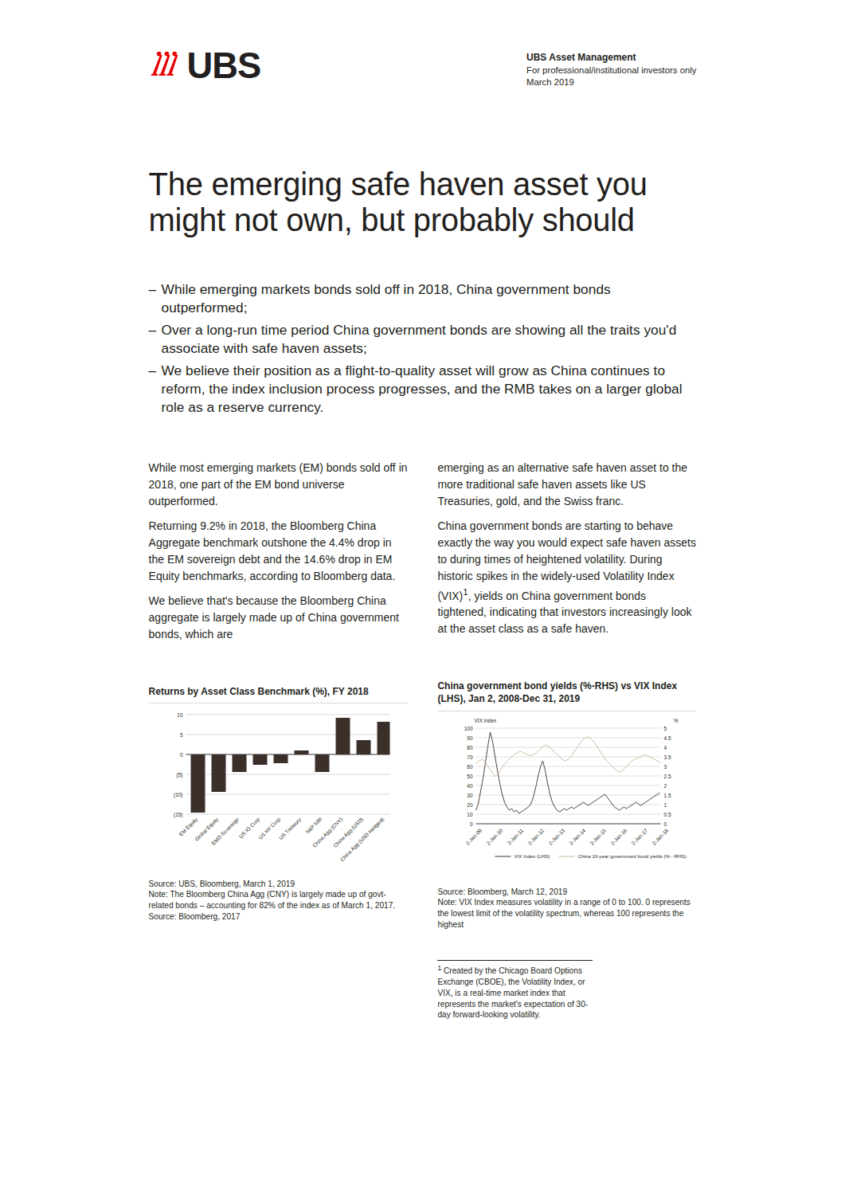UBS
UBS Asset Management
For professional/institutional investors only
March 2019
The emerging safe haven asset you might not own, but probably should
While emerging markets bonds sold off in 2018, China government bonds outperformed;
Over a long-run time period China government bonds are showing all the traits you'd associate with safe haven assets;
We believe their position as a flight-to-quality asset will grow as China continues to reform, the index inclusion process progresses, and the RMB takes on a larger global role as a reserve currency.
While most emerging markets (EM) bonds sold off in 2018, one part of the EM bond universe outperformed.
Returning 9.2% in 2018, the Bloomberg China Aggregate benchmark outshone the 4.4% drop in the EM sovereign debt and the 14.6% drop in EM Equity benchmarks, according to Bloomberg data.
We believe that's because the Bloomberg China aggregate is largely made up of China government bonds, which are
Returns by Asset Class Benchmark (%), FY 2018
10 5 0 (5) (10) (15) EM Equity Global Equity EMD Sovereign US IG Corp US HY Corp US Treasury S&P 500 China Agg (CNY) China Agg (USD) China Agg (USD Hedged)
Source: UBS, Bloomberg, March 1, 2019
Note: The Bloomberg China Agg (CNY) is largely made up of govt-related bonds – accounting for 82% of the index as of March 1, 2017.
Source: Bloomberg, 2017
emerging as an alternative safe haven asset to the more traditional safe haven assets like US Treasuries, gold, and the Swiss franc.
China government bonds are starting to behave exactly the way you would expect safe haven assets to during times of heightened volatility. During historic spikes in the widely-used Volatility Index (VIX)1, yields on China government bonds tightened, indicating that investors increasingly look at the asset class as a safe haven.
China government bond yields (%-RHS) vs VIX Index (LHS), Jan 2, 2008-Dec 31, 2019
VIX index % 100 90 80 70 60 50 40 30 20 10 0 5 4.5 4 3.5 3 2.5 2 1.5 1 0.5 0 2-Jan-09 2-Jan-10 2-Jan-11 2-Jan-12 2-Jan-13 2-Jan-14 2-Jan-15 2-Jan-16 2-Jan-17 2-Jan-18 VIX Index (LHS) China 10-year government bond yields (% - RHS)
Source: Bloomberg, March 12, 2019
Note: VIX Index measures volatility in a range of 0 to 100. 0 represents the lowest limit of the volatility spectrum, whereas 100 represents the highest
1 Created by the Chicago Board Options Exchange (CBOE), the Volatility Index, or VIX, is a real-time market index that represents the market's expectation of 30-day forward-looking volatility.